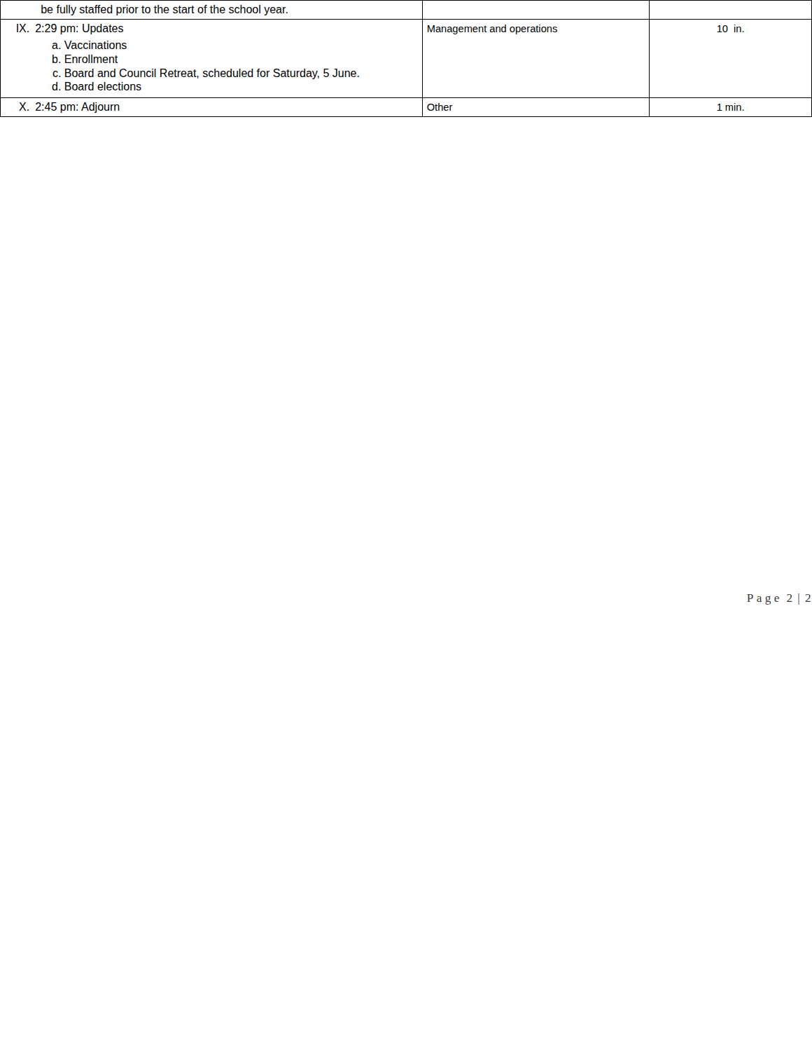| be fully staffed prior to the start of the school year. | | |
| IX. 2:29 pm: Updates Vaccinations Enrollment Board and Council Retreat, scheduled for Saturday, 5 June. Board elections | Management and operations | 10 in. |
| X. 2:45 pm: Adjourn | Other | 1 min. |
Page 2 | 2